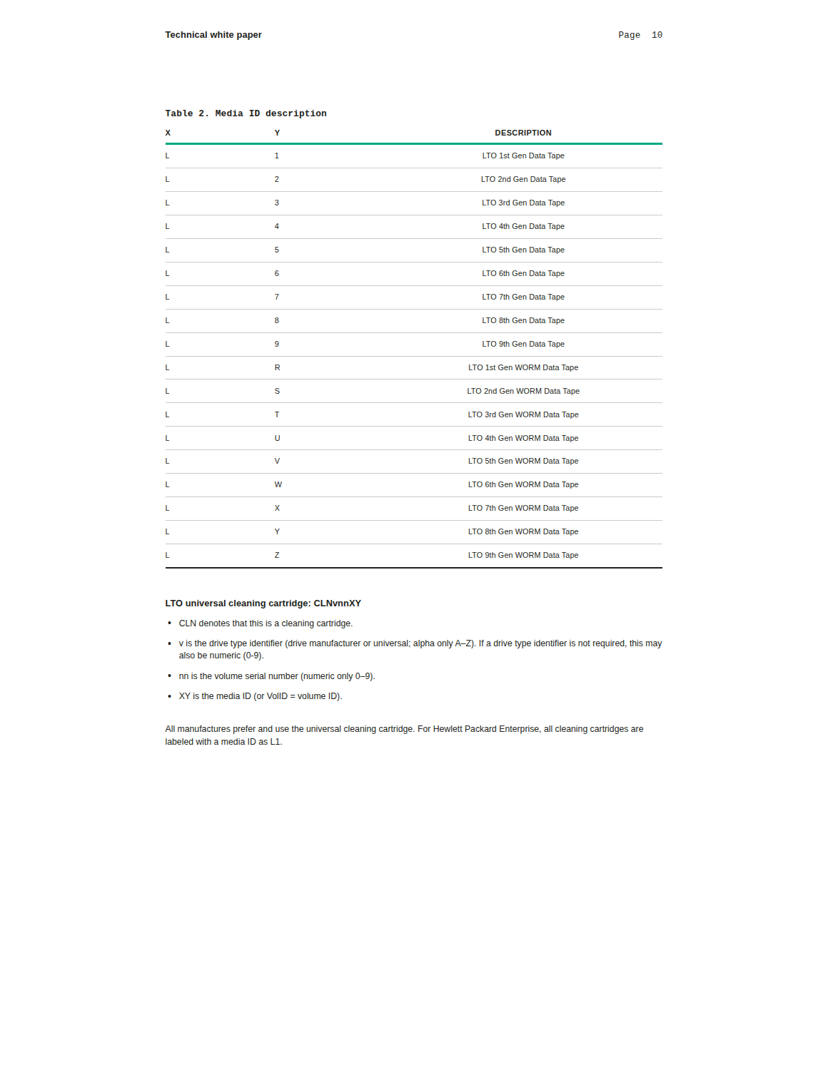Technical white paper
Page 10
Table 2. Media ID description
| X | Y | DESCRIPTION |
| --- | --- | --- |
| L | 1 | LTO 1st Gen Data Tape |
| L | 2 | LTO 2nd Gen Data Tape |
| L | 3 | LTO 3rd Gen Data Tape |
| L | 4 | LTO 4th Gen Data Tape |
| L | 5 | LTO 5th Gen Data Tape |
| L | 6 | LTO 6th Gen Data Tape |
| L | 7 | LTO 7th Gen Data Tape |
| L | 8 | LTO 8th Gen Data Tape |
| L | 9 | LTO 9th Gen Data Tape |
| L | R | LTO 1st Gen WORM Data Tape |
| L | S | LTO 2nd Gen WORM Data Tape |
| L | T | LTO 3rd Gen WORM Data Tape |
| L | U | LTO 4th Gen WORM Data Tape |
| L | V | LTO 5th Gen WORM Data Tape |
| L | W | LTO 6th Gen WORM Data Tape |
| L | X | LTO 7th Gen WORM Data Tape |
| L | Y | LTO 8th Gen WORM Data Tape |
| L | Z | LTO 9th Gen WORM Data Tape |
LTO universal cleaning cartridge: CLNvnnXY
CLN denotes that this is a cleaning cartridge.
v is the drive type identifier (drive manufacturer or universal; alpha only A–Z). If a drive type identifier is not required, this may also be numeric (0-9).
nn is the volume serial number (numeric only 0–9).
XY is the media ID (or VolID = volume ID).
All manufactures prefer and use the universal cleaning cartridge. For Hewlett Packard Enterprise, all cleaning cartridges are labeled with a media ID as L1.